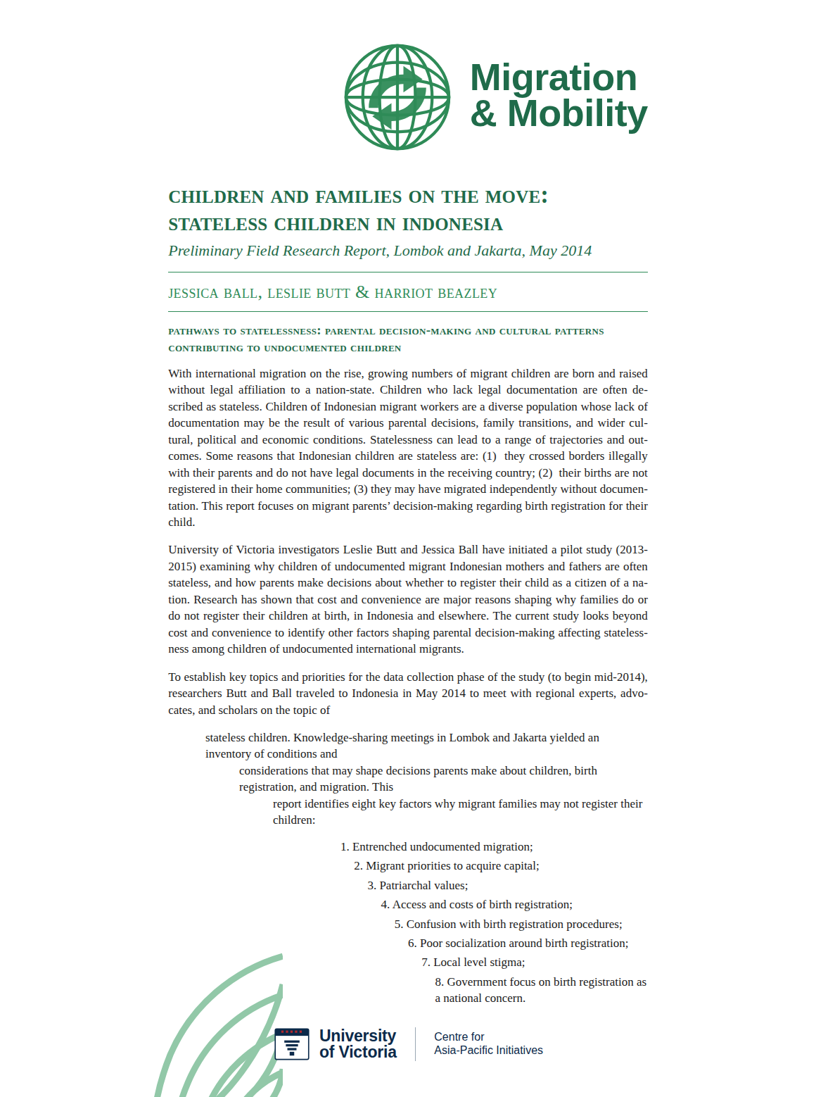Migration& Mobility
Children and Families on the Move:
Stateless Children in Indonesia
Preliminary Field Research Report, Lombok and Jakarta, May 2014
Jessica Ball, Leslie Butt & Harriot Beazley
Pathways to Statelessness: Parental Decision-Making and Cultural Patterns Contributing to Undocumented Children
With international migration on the rise, growing numbers of migrant children are born and raised without legal affiliation to a nation-state. Children who lack legal documentation are often described as stateless. Children of Indonesian migrant workers are a diverse population whose lack of documentation may be the result of various parental decisions, family transitions, and wider cultural, political and economic conditions. Statelessness can lead to a range of trajectories and outcomes. Some reasons that Indonesian children are stateless are: (1) they crossed borders illegally with their parents and do not have legal documents in the receiving country; (2) their births are not registered in their home communities; (3) they may have migrated independently without documentation. This report focuses on migrant parents’ decision-making regarding birth registration for their child.
University of Victoria investigators Leslie Butt and Jessica Ball have initiated a pilot study (2013-2015) examining why children of undocumented migrant Indonesian mothers and fathers are often stateless, and how parents make decisions about whether to register their child as a citizen of a nation. Research has shown that cost and convenience are major reasons shaping why families do or do not register their children at birth, in Indonesia and elsewhere. The current study looks beyond cost and convenience to identify other factors shaping parental decision-making affecting statelessness among children of undocumented international migrants.
To establish key topics and priorities for the data collection phase of the study (to begin mid-2014), researchers Butt and Ball traveled to Indonesia in May 2014 to meet with regional experts, advocates, and scholars on the topic of
stateless children. Knowledge-sharing meetings in Lombok and Jakarta yielded an inventory of conditions and
considerations that may shape decisions parents make about children, birth registration, and migration. This
report identifies eight key factors why migrant families may not register their children:
Entrenched undocumented migration;
Migrant priorities to acquire capital;
Patriarchal values;
Access and costs of birth registration;
Confusion with birth registration procedures;
Poor socialization around birth registration;
Local level stigma;
Government focus on birth registration as a national concern.
University of Victoria
Centre for Asia-Pacific Initiatives